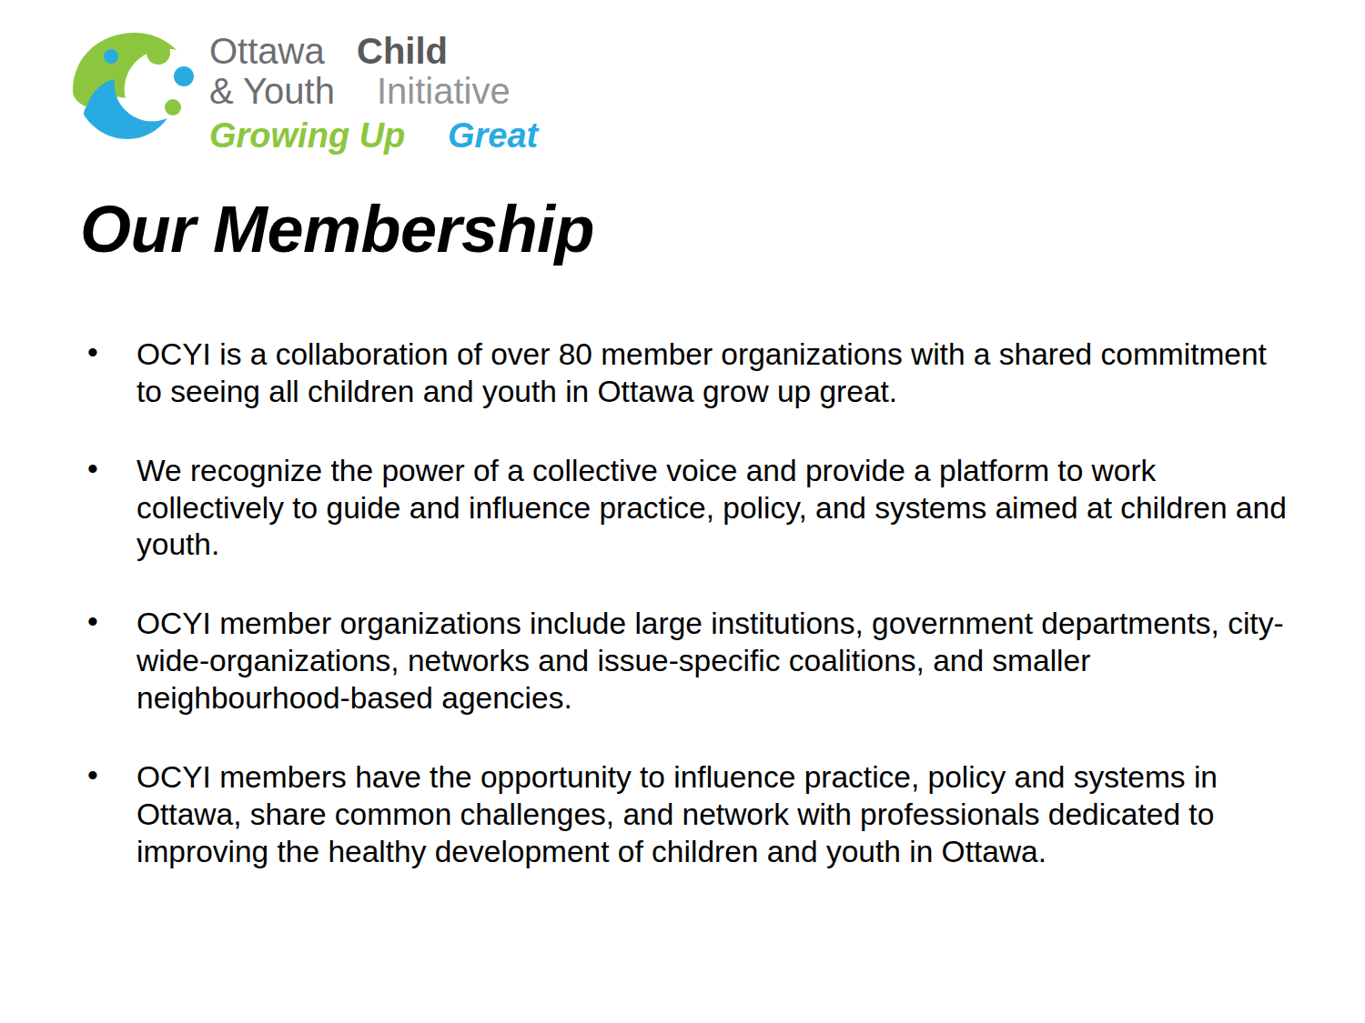Ottawa Child & Youth Initiative Growing Up Great
Our Membership
OCYI is a collaboration of over 80 member organizations with a shared commitment to seeing all children and youth in Ottawa grow up great.
We recognize the power of a collective voice and provide a platform to work collectively to guide and influence practice, policy, and systems aimed at children and youth.
OCYI member organizations include large institutions, government departments, city-wide-organizations, networks and issue-specific coalitions, and smaller neighbourhood-based agencies.
OCYI members have the opportunity to influence practice, policy and systems in Ottawa, share common challenges, and network with professionals dedicated to improving the healthy development of children and youth in Ottawa.